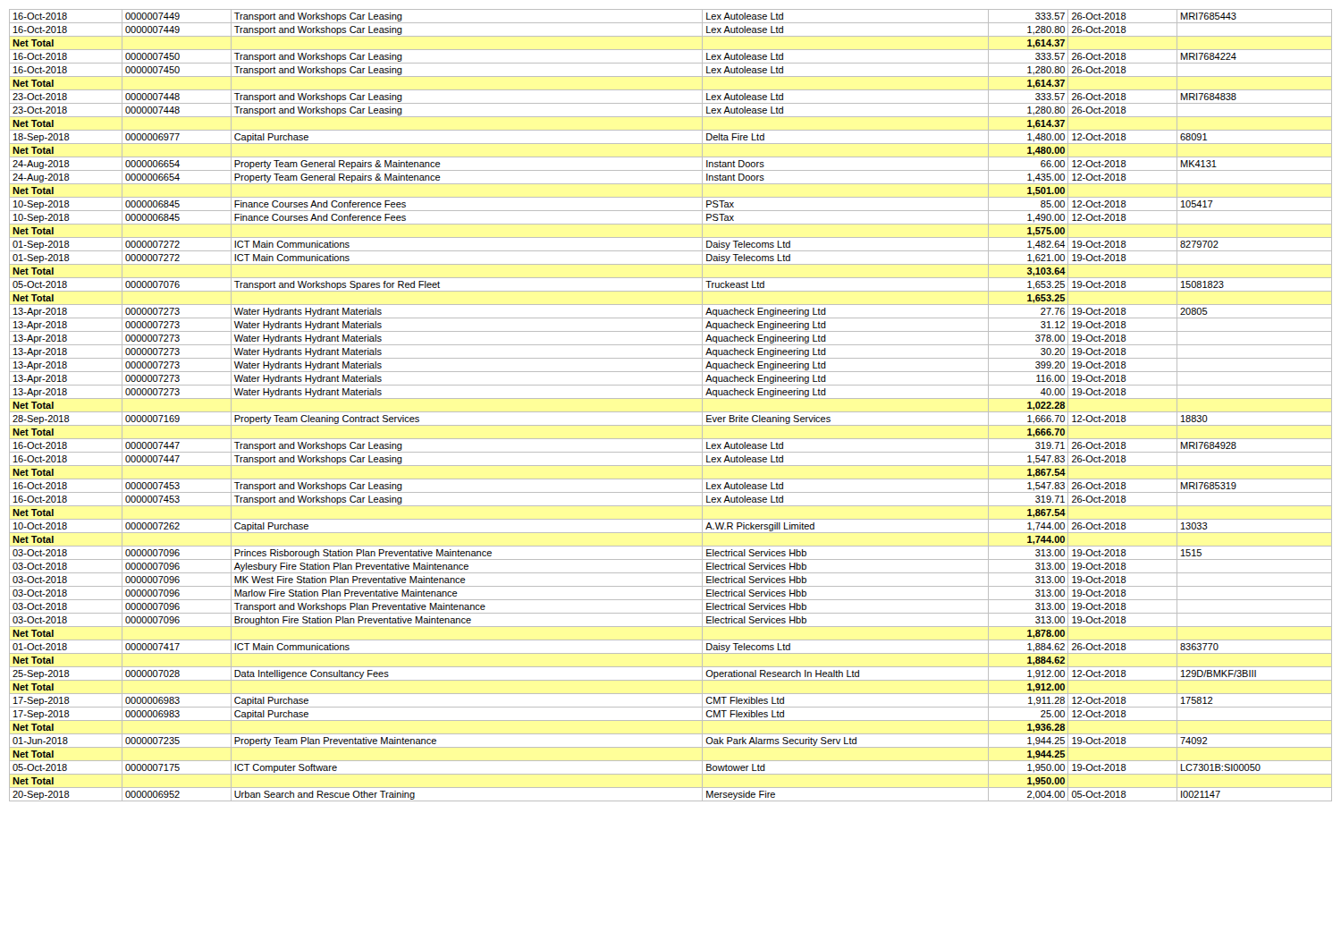| 16-Oct-2018 | 0000007449 | Transport and Workshops Car Leasing | Lex Autolease Ltd | 333.57 | 26-Oct-2018 | MRI7685443 |
| 16-Oct-2018 | 0000007449 | Transport and Workshops Car Leasing | Lex Autolease Ltd | 1,280.80 | 26-Oct-2018 | |
| Net Total | | | | 1,614.37 | | |
| 16-Oct-2018 | 0000007450 | Transport and Workshops Car Leasing | Lex Autolease Ltd | 333.57 | 26-Oct-2018 | MRI7684224 |
| 16-Oct-2018 | 0000007450 | Transport and Workshops Car Leasing | Lex Autolease Ltd | 1,280.80 | 26-Oct-2018 | |
| Net Total | | | | 1,614.37 | | |
| 23-Oct-2018 | 0000007448 | Transport and Workshops Car Leasing | Lex Autolease Ltd | 333.57 | 26-Oct-2018 | MRI7684838 |
| 23-Oct-2018 | 0000007448 | Transport and Workshops Car Leasing | Lex Autolease Ltd | 1,280.80 | 26-Oct-2018 | |
| Net Total | | | | 1,614.37 | | |
| 18-Sep-2018 | 0000006977 | Capital Purchase | Delta Fire Ltd | 1,480.00 | 12-Oct-2018 | 68091 |
| Net Total | | | | 1,480.00 | | |
| 24-Aug-2018 | 0000006654 | Property Team General Repairs & Maintenance | Instant Doors | 66.00 | 12-Oct-2018 | MK4131 |
| 24-Aug-2018 | 0000006654 | Property Team General Repairs & Maintenance | Instant Doors | 1,435.00 | 12-Oct-2018 | |
| Net Total | | | | 1,501.00 | | |
| 10-Sep-2018 | 0000006845 | Finance Courses And Conference Fees | PSTax | 85.00 | 12-Oct-2018 | 105417 |
| 10-Sep-2018 | 0000006845 | Finance Courses And Conference Fees | PSTax | 1,490.00 | 12-Oct-2018 | |
| Net Total | | | | 1,575.00 | | |
| 01-Sep-2018 | 0000007272 | ICT Main Communications | Daisy Telecoms Ltd | 1,482.64 | 19-Oct-2018 | 8279702 |
| 01-Sep-2018 | 0000007272 | ICT Main Communications | Daisy Telecoms Ltd | 1,621.00 | 19-Oct-2018 | |
| Net Total | | | | 3,103.64 | | |
| 05-Oct-2018 | 0000007076 | Transport and Workshops Spares for Red Fleet | Truckeast Ltd | 1,653.25 | 19-Oct-2018 | 15081823 |
| Net Total | | | | 1,653.25 | | |
| 13-Apr-2018 | 0000007273 | Water Hydrants Hydrant Materials | Aquacheck Engineering Ltd | 27.76 | 19-Oct-2018 | 20805 |
| 13-Apr-2018 | 0000007273 | Water Hydrants Hydrant Materials | Aquacheck Engineering Ltd | 31.12 | 19-Oct-2018 | |
| 13-Apr-2018 | 0000007273 | Water Hydrants Hydrant Materials | Aquacheck Engineering Ltd | 378.00 | 19-Oct-2018 | |
| 13-Apr-2018 | 0000007273 | Water Hydrants Hydrant Materials | Aquacheck Engineering Ltd | 30.20 | 19-Oct-2018 | |
| 13-Apr-2018 | 0000007273 | Water Hydrants Hydrant Materials | Aquacheck Engineering Ltd | 399.20 | 19-Oct-2018 | |
| 13-Apr-2018 | 0000007273 | Water Hydrants Hydrant Materials | Aquacheck Engineering Ltd | 116.00 | 19-Oct-2018 | |
| 13-Apr-2018 | 0000007273 | Water Hydrants Hydrant Materials | Aquacheck Engineering Ltd | 40.00 | 19-Oct-2018 | |
| Net Total | | | | 1,022.28 | | |
| 28-Sep-2018 | 0000007169 | Property Team Cleaning Contract Services | Ever Brite Cleaning Services | 1,666.70 | 12-Oct-2018 | 18830 |
| Net Total | | | | 1,666.70 | | |
| 16-Oct-2018 | 0000007447 | Transport and Workshops Car Leasing | Lex Autolease Ltd | 319.71 | 26-Oct-2018 | MRI7684928 |
| 16-Oct-2018 | 0000007447 | Transport and Workshops Car Leasing | Lex Autolease Ltd | 1,547.83 | 26-Oct-2018 | |
| Net Total | | | | 1,867.54 | | |
| 16-Oct-2018 | 0000007453 | Transport and Workshops Car Leasing | Lex Autolease Ltd | 1,547.83 | 26-Oct-2018 | MRI7685319 |
| 16-Oct-2018 | 0000007453 | Transport and Workshops Car Leasing | Lex Autolease Ltd | 319.71 | 26-Oct-2018 | |
| Net Total | | | | 1,867.54 | | |
| 10-Oct-2018 | 0000007262 | Capital Purchase | A.W.R Pickersgill Limited | 1,744.00 | 26-Oct-2018 | 13033 |
| Net Total | | | | 1,744.00 | | |
| 03-Oct-2018 | 0000007096 | Princes Risborough Station Plan Preventative Maintenance | Electrical Services Hbb | 313.00 | 19-Oct-2018 | 1515 |
| 03-Oct-2018 | 0000007096 | Aylesbury Fire Station Plan Preventative Maintenance | Electrical Services Hbb | 313.00 | 19-Oct-2018 | |
| 03-Oct-2018 | 0000007096 | MK West Fire Station Plan Preventative Maintenance | Electrical Services Hbb | 313.00 | 19-Oct-2018 | |
| 03-Oct-2018 | 0000007096 | Marlow Fire Station Plan Preventative Maintenance | Electrical Services Hbb | 313.00 | 19-Oct-2018 | |
| 03-Oct-2018 | 0000007096 | Transport and Workshops Plan Preventative Maintenance | Electrical Services Hbb | 313.00 | 19-Oct-2018 | |
| 03-Oct-2018 | 0000007096 | Broughton Fire Station Plan Preventative Maintenance | Electrical Services Hbb | 313.00 | 19-Oct-2018 | |
| Net Total | | | | 1,878.00 | | |
| 01-Oct-2018 | 0000007417 | ICT Main Communications | Daisy Telecoms Ltd | 1,884.62 | 26-Oct-2018 | 8363770 |
| Net Total | | | | 1,884.62 | | |
| 25-Sep-2018 | 0000007028 | Data Intelligence Consultancy Fees | Operational Research In Health Ltd | 1,912.00 | 12-Oct-2018 | 129D/BMKF/3BIII |
| Net Total | | | | 1,912.00 | | |
| 17-Sep-2018 | 0000006983 | Capital Purchase | CMT Flexibles Ltd | 1,911.28 | 12-Oct-2018 | 175812 |
| 17-Sep-2018 | 0000006983 | Capital Purchase | CMT Flexibles Ltd | 25.00 | 12-Oct-2018 | |
| Net Total | | | | 1,936.28 | | |
| 01-Jun-2018 | 0000007235 | Property Team Plan Preventative Maintenance | Oak Park Alarms Security Serv Ltd | 1,944.25 | 19-Oct-2018 | 74092 |
| Net Total | | | | 1,944.25 | | |
| 05-Oct-2018 | 0000007175 | ICT Computer Software | Bowtower Ltd | 1,950.00 | 19-Oct-2018 | LC7301B:SI00050 |
| Net Total | | | | 1,950.00 | | |
| 20-Sep-2018 | 0000006952 | Urban Search and Rescue Other Training | Merseyside Fire | 2,004.00 | 05-Oct-2018 | I0021147 |